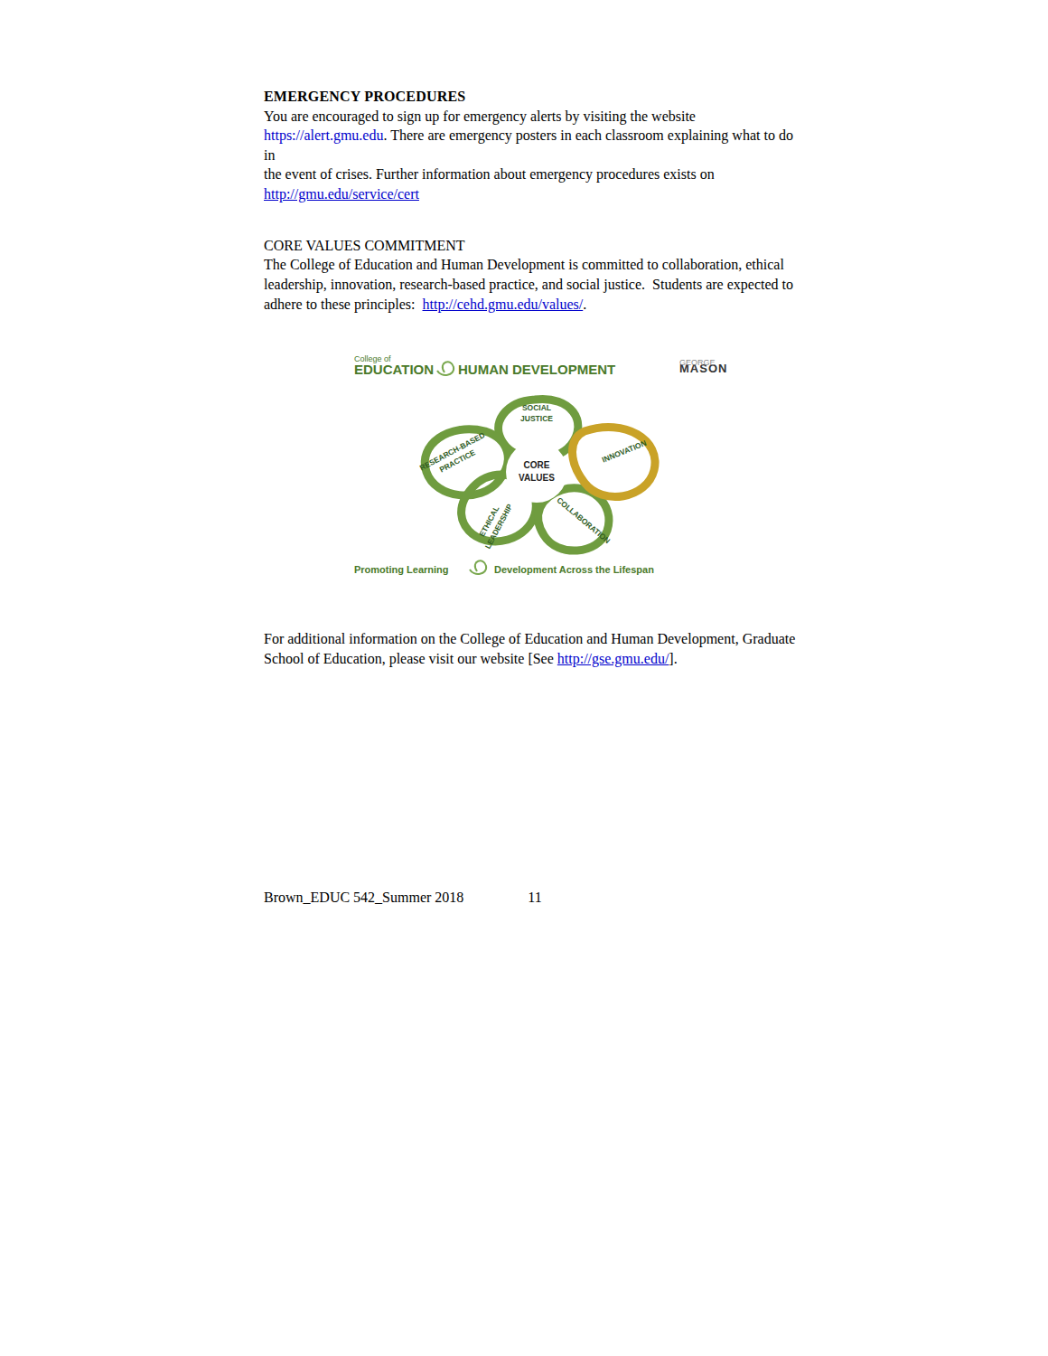EMERGENCY PROCEDURES
You are encouraged to sign up for emergency alerts by visiting the website
https://alert.gmu.edu. There are emergency posters in each classroom explaining what to do in
the event of crises. Further information about emergency procedures exists on
http://gmu.edu/service/cert
CORE VALUES COMMITMENT
The College of Education and Human Development is committed to collaboration, ethical
leadership, innovation, research-based practice, and social justice. Students are expected to
adhere to these principles: http://cehd.gmu.edu/values/.
CEHD Core Values Diagram A looping ribbon diagram with the words Social Justice, Research-Based Practice, Ethical Leadership, Collaboration, and Innovation surrounding the words Core Values. Below it reads Promoting Learning and Development Across the Lifespan. College of EDUCATION HUMAN DEVELOPMENT MASON GEORGE CORE VALUES SOCIAL JUSTICE RESEARCH-BASED PRACTICE ETHICAL LEADERSHIP COLLABORATION INNOVATION Promoting Learning Development Across the Lifespan
For additional information on the College of Education and Human Development, Graduate
School of Education, please visit our website [See http://gse.gmu.edu/].
Brown_EDUC 542_Summer 2018 11